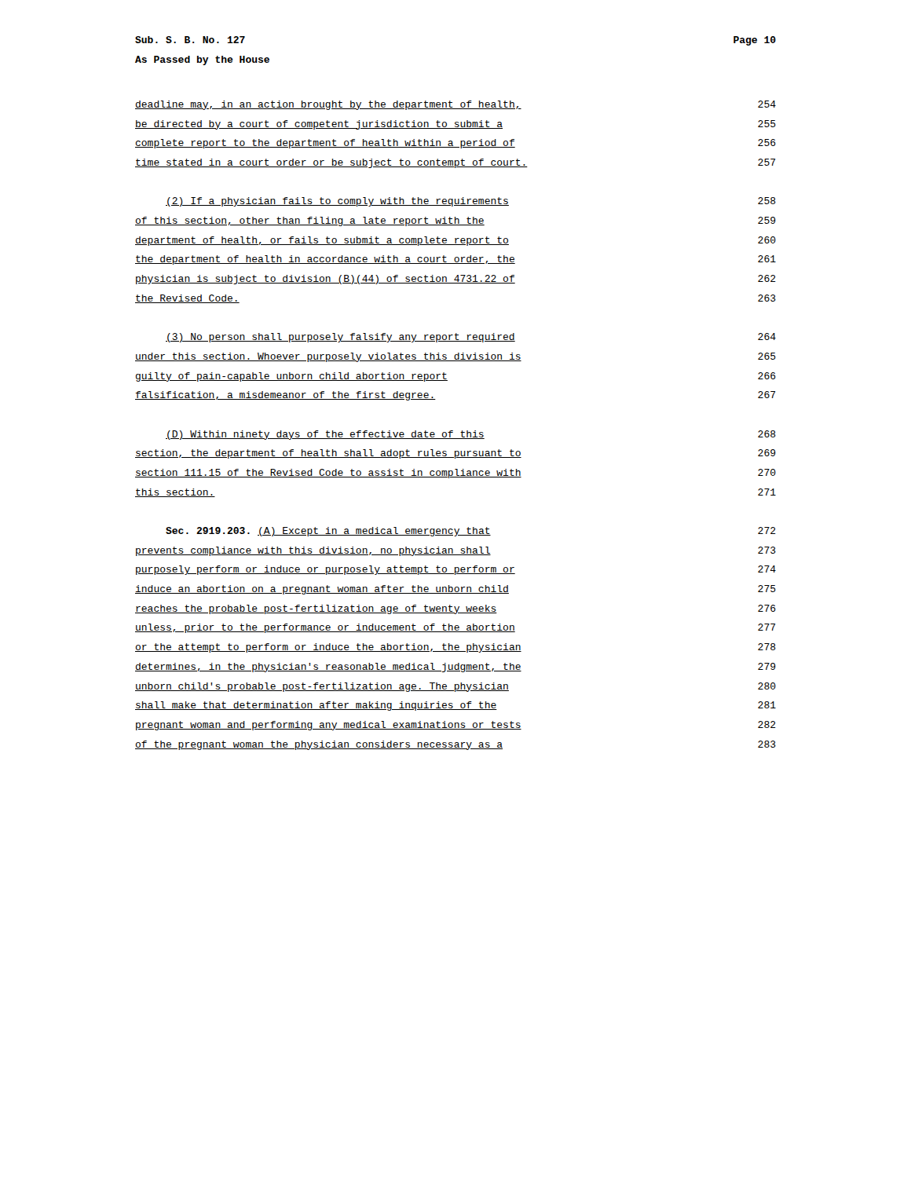Sub. S. B. No. 127 As Passed by the House
Page 10
deadline may, in an action brought by the department of health, 254
be directed by a court of competent jurisdiction to submit a 255
complete report to the department of health within a period of 256
time stated in a court order or be subject to contempt of court. 257
(2) If a physician fails to comply with the requirements 258
of this section, other than filing a late report with the 259
department of health, or fails to submit a complete report to 260
the department of health in accordance with a court order, the 261
physician is subject to division (B)(44) of section 4731.22 of 262
the Revised Code. 263
(3) No person shall purposely falsify any report required 264
under this section. Whoever purposely violates this division is 265
guilty of pain-capable unborn child abortion report 266
falsification, a misdemeanor of the first degree. 267
(D) Within ninety days of the effective date of this 268
section, the department of health shall adopt rules pursuant to 269
section 111.15 of the Revised Code to assist in compliance with 270
this section. 271
Sec. 2919.203. (A) Except in a medical emergency that 272
prevents compliance with this division, no physician shall 273
purposely perform or induce or purposely attempt to perform or 274
induce an abortion on a pregnant woman after the unborn child 275
reaches the probable post-fertilization age of twenty weeks 276
unless, prior to the performance or inducement of the abortion 277
or the attempt to perform or induce the abortion, the physician 278
determines, in the physician's reasonable medical judgment, the 279
unborn child's probable post-fertilization age. The physician 280
shall make that determination after making inquiries of the 281
pregnant woman and performing any medical examinations or tests 282
of the pregnant woman the physician considers necessary as a 283